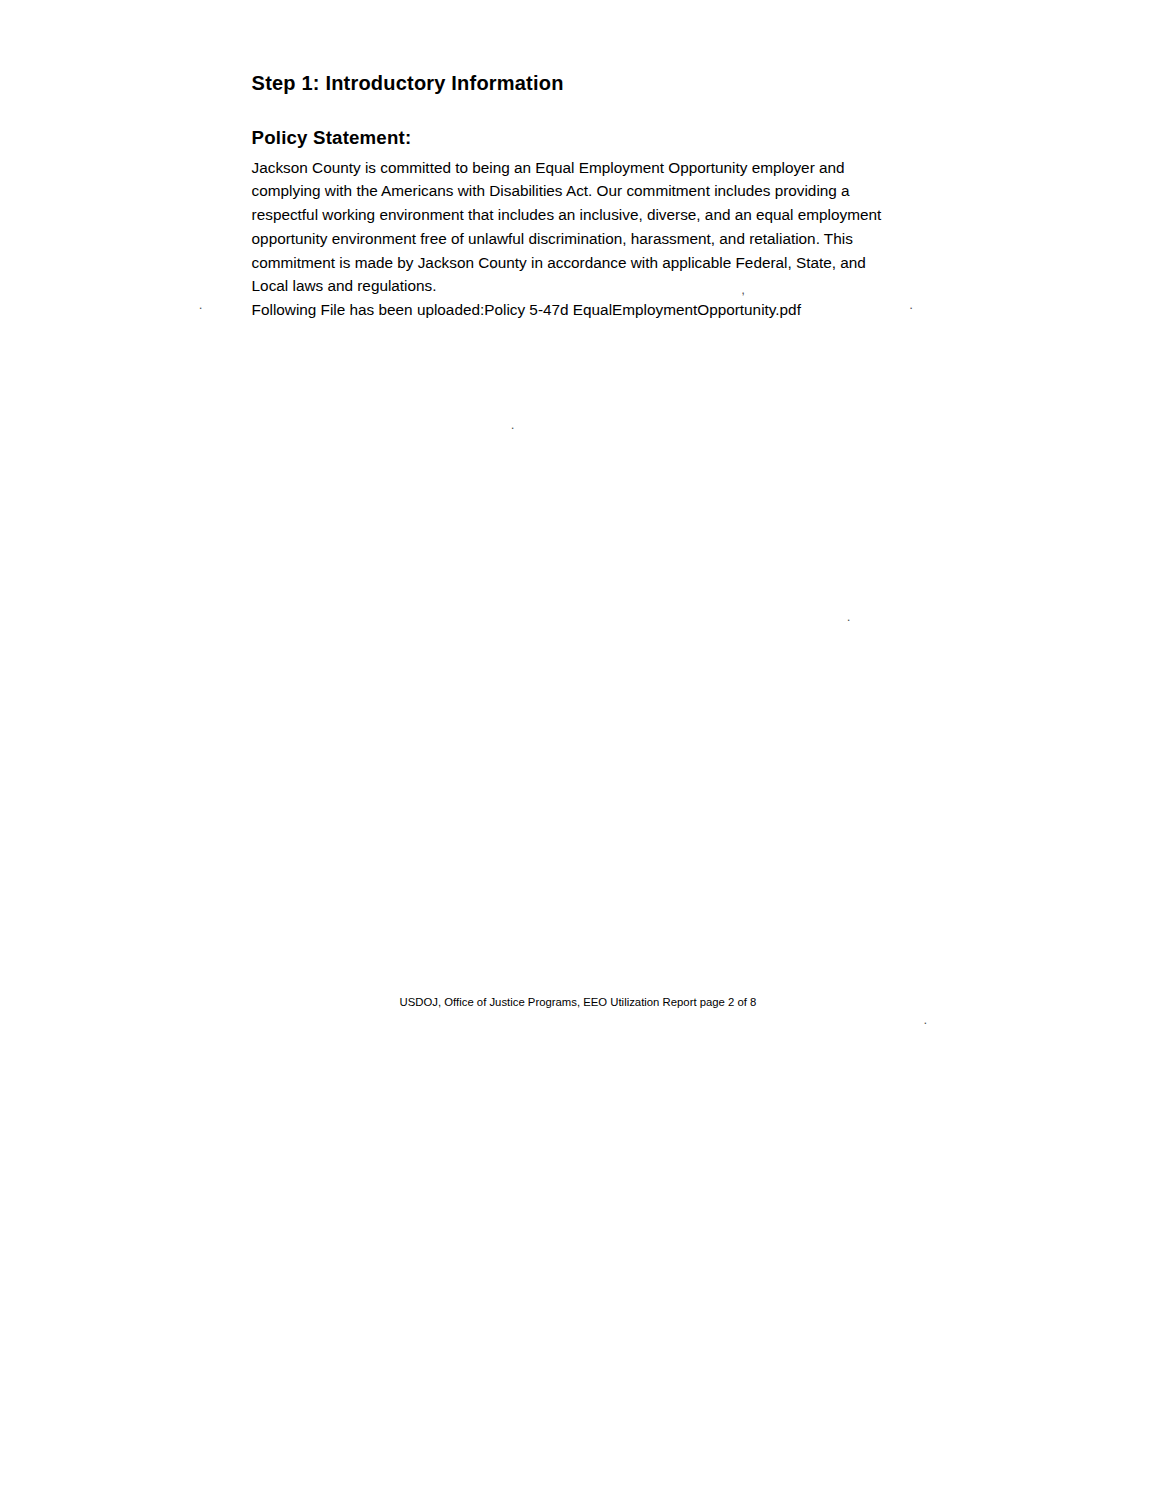' , . . . . .
Step 1: Introductory Information
Policy Statement:
Jackson County is committed to being an Equal Employment Opportunity employer and complying with the Americans with Disabilities Act. Our commitment includes providing a respectful working environment that includes an inclusive, diverse, and an equal employment opportunity environment free of unlawful discrimination, harassment, and retaliation. This commitment is made by Jackson County in accordance with applicable Federal, State, and Local laws and regulations.
Following File has been uploaded:Policy 5-47d EqualEmploymentOpportunity.pdf
USDOJ, Office of Justice Programs, EEO Utilization Report page 2 of 8